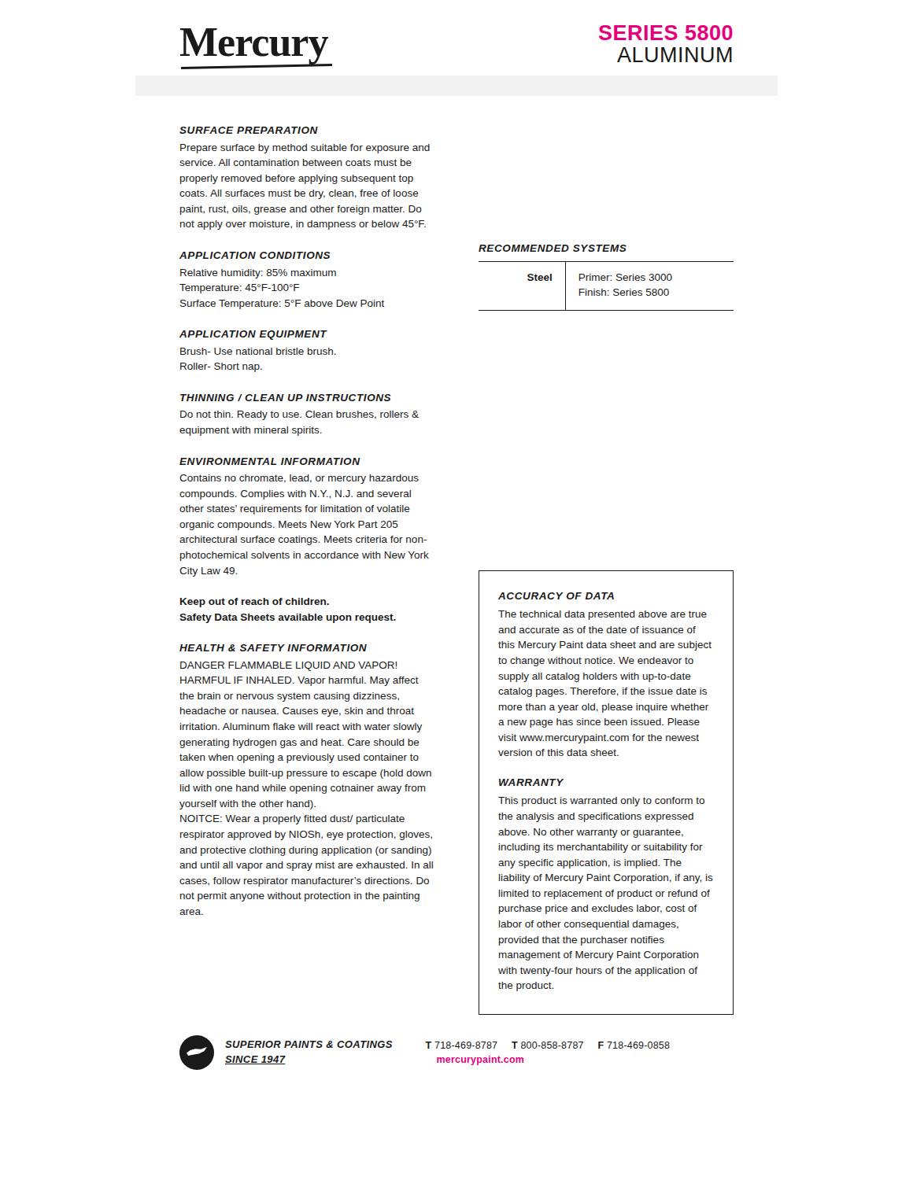Mercury
SERIES 5800
ALUMINUM
Surface Preparation
Prepare surface by method suitable for exposure and service. All contamination between coats must be properly removed before applying subsequent top coats. All surfaces must be dry, clean, free of loose paint, rust, oils, grease and other foreign matter. Do not apply over moisture, in dampness or below 45°F.
Application Conditions
Relative humidity: 85% maximum
Temperature: 45°F-100°F
Surface Temperature: 5°F above Dew Point
Application Equipment
Brush- Use national bristle brush.
Roller- Short nap.
Thinning / Clean Up Instructions
Do not thin. Ready to use. Clean brushes, rollers & equipment with mineral spirits.
Environmental Information
Contains no chromate, lead, or mercury hazardous compounds. Complies with N.Y., N.J. and several other states’ requirements for limitation of volatile organic compounds. Meets New York Part 205 architectural surface coatings. Meets criteria for non-photochemical solvents in accordance with New York City Law 49.
Keep out of reach of children.
Safety Data Sheets available upon request.
Health & Safety Information
DANGER FLAMMABLE LIQUID AND VAPOR! HARMFUL IF INHALED. Vapor harmful. May affect the brain or nervous system causing dizziness, headache or nausea. Causes eye, skin and throat irritation. Aluminum flake will react with water slowly generating hydrogen gas and heat. Care should be taken when opening a previously used container to allow possible built-up pressure to escape (hold down lid with one hand while opening cotnainer away from yourself with the other hand).
NOITCE: Wear a properly fitted dust/ particulate respirator approved by NIOSh, eye protection, gloves, and protective clothing during application (or sanding) and until all vapor and spray mist are exhausted. In all cases, follow respirator manufacturer’s directions. Do not permit anyone without protection in the painting area.
Recommended Systems
| Steel | Primer: Series 3000 Finish: Series 5800 |
Accuracy of Data
The technical data presented above are true and accurate as of the date of issuance of this Mercury Paint data sheet and are subject to change without notice. We endeavor to supply all catalog holders with up-to-date catalog pages. Therefore, if the issue date is more than a year old, please inquire whether a new page has since been issued. Please visit www.mercurypaint.com for the newest version of this data sheet.
Warranty
This product is warranted only to conform to the analysis and specifications expressed above. No other warranty or guarantee, including its merchantability or suitability for any specific application, is implied. The liability of Mercury Paint Corporation, if any, is limited to replacement of product or refund of purchase price and excludes labor, cost of labor of other consequential damages, provided that the purchaser notifies management of Mercury Paint Corporation with twenty-four hours of the application of the product.
SUPERIOR PAINTS & COATINGS SINCE 1947
T 718-469-8787 T 800-858-8787 F 718-469-0858 mercurypaint.com